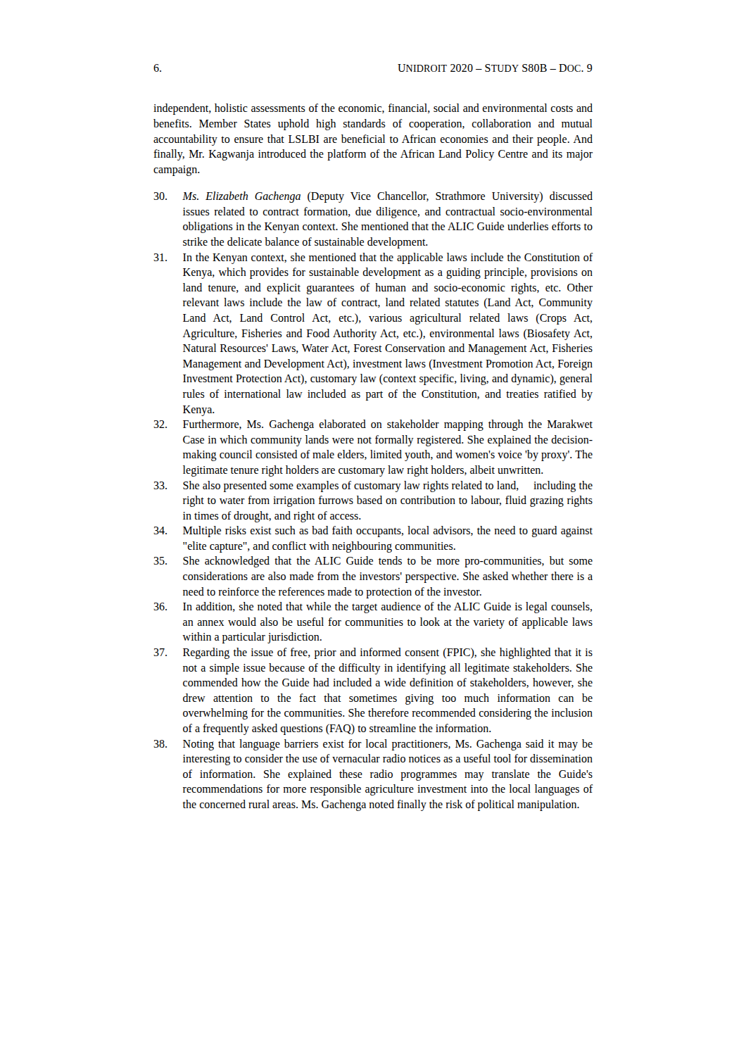6.
UNIDROIT 2020 – STUDY S80B – DOC. 9
independent, holistic assessments of the economic, financial, social and environmental costs and benefits. Member States uphold high standards of cooperation, collaboration and mutual accountability to ensure that LSLBI are beneficial to African economies and their people. And finally, Mr. Kagwanja introduced the platform of the African Land Policy Centre and its major campaign.
30.
Ms. Elizabeth Gachenga (Deputy Vice Chancellor, Strathmore University) discussed issues related to contract formation, due diligence, and contractual socio-environmental obligations in the Kenyan context. She mentioned that the ALIC Guide underlies efforts to strike the delicate balance of sustainable development.
31.
In the Kenyan context, she mentioned that the applicable laws include the Constitution of Kenya, which provides for sustainable development as a guiding principle, provisions on land tenure, and explicit guarantees of human and socio-economic rights, etc. Other relevant laws include the law of contract, land related statutes (Land Act, Community Land Act, Land Control Act, etc.), various agricultural related laws (Crops Act, Agriculture, Fisheries and Food Authority Act, etc.), environmental laws (Biosafety Act, Natural Resources' Laws, Water Act, Forest Conservation and Management Act, Fisheries Management and Development Act), investment laws (Investment Promotion Act, Foreign Investment Protection Act), customary law (context specific, living, and dynamic), general rules of international law included as part of the Constitution, and treaties ratified by Kenya.
32.
Furthermore, Ms. Gachenga elaborated on stakeholder mapping through the Marakwet Case in which community lands were not formally registered. She explained the decision-making council consisted of male elders, limited youth, and women's voice 'by proxy'. The legitimate tenure right holders are customary law right holders, albeit unwritten.
33.
She also presented some examples of customary law rights related to land, including the right to water from irrigation furrows based on contribution to labour, fluid grazing rights in times of drought, and right of access.
34.
Multiple risks exist such as bad faith occupants, local advisors, the need to guard against "elite capture", and conflict with neighbouring communities.
35.
She acknowledged that the ALIC Guide tends to be more pro-communities, but some considerations are also made from the investors' perspective. She asked whether there is a need to reinforce the references made to protection of the investor.
36.
In addition, she noted that while the target audience of the ALIC Guide is legal counsels, an annex would also be useful for communities to look at the variety of applicable laws within a particular jurisdiction.
37.
Regarding the issue of free, prior and informed consent (FPIC), she highlighted that it is not a simple issue because of the difficulty in identifying all legitimate stakeholders. She commended how the Guide had included a wide definition of stakeholders, however, she drew attention to the fact that sometimes giving too much information can be overwhelming for the communities. She therefore recommended considering the inclusion of a frequently asked questions (FAQ) to streamline the information.
38.
Noting that language barriers exist for local practitioners, Ms. Gachenga said it may be interesting to consider the use of vernacular radio notices as a useful tool for dissemination of information. She explained these radio programmes may translate the Guide's recommendations for more responsible agriculture investment into the local languages of the concerned rural areas. Ms. Gachenga noted finally the risk of political manipulation.